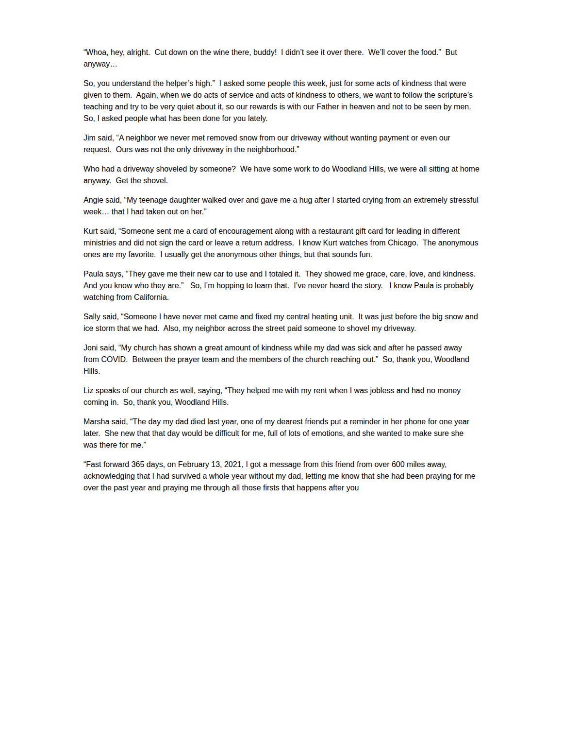“Whoa, hey, alright. Cut down on the wine there, buddy! I didn’t see it over there. We’ll cover the food.” But anyway…
So, you understand the helper’s high.” I asked some people this week, just for some acts of kindness that were given to them. Again, when we do acts of service and acts of kindness to others, we want to follow the scripture’s teaching and try to be very quiet about it, so our rewards is with our Father in heaven and not to be seen by men. So, I asked people what has been done for you lately.
Jim said, “A neighbor we never met removed snow from our driveway without wanting payment or even our request. Ours was not the only driveway in the neighborhood.”
Who had a driveway shoveled by someone? We have some work to do Woodland Hills, we were all sitting at home anyway. Get the shovel.
Angie said, “My teenage daughter walked over and gave me a hug after I started crying from an extremely stressful week… that I had taken out on her.”
Kurt said, “Someone sent me a card of encouragement along with a restaurant gift card for leading in different ministries and did not sign the card or leave a return address. I know Kurt watches from Chicago. The anonymous ones are my favorite. I usually get the anonymous other things, but that sounds fun.
Paula says, “They gave me their new car to use and I totaled it. They showed me grace, care, love, and kindness. And you know who they are.” So, I’m hopping to learn that. I’ve never heard the story. I know Paula is probably watching from California.
Sally said, “Someone I have never met came and fixed my central heating unit. It was just before the big snow and ice storm that we had. Also, my neighbor across the street paid someone to shovel my driveway.
Joni said, “My church has shown a great amount of kindness while my dad was sick and after he passed away from COVID. Between the prayer team and the members of the church reaching out.” So, thank you, Woodland Hills.
Liz speaks of our church as well, saying, “They helped me with my rent when I was jobless and had no money coming in. So, thank you, Woodland Hills.
Marsha said, “The day my dad died last year, one of my dearest friends put a reminder in her phone for one year later. She new that that day would be difficult for me, full of lots of emotions, and she wanted to make sure she was there for me.”
“Fast forward 365 days, on February 13, 2021, I got a message from this friend from over 600 miles away, acknowledging that I had survived a whole year without my dad, letting me know that she had been praying for me over the past year and praying me through all those firsts that happens after you